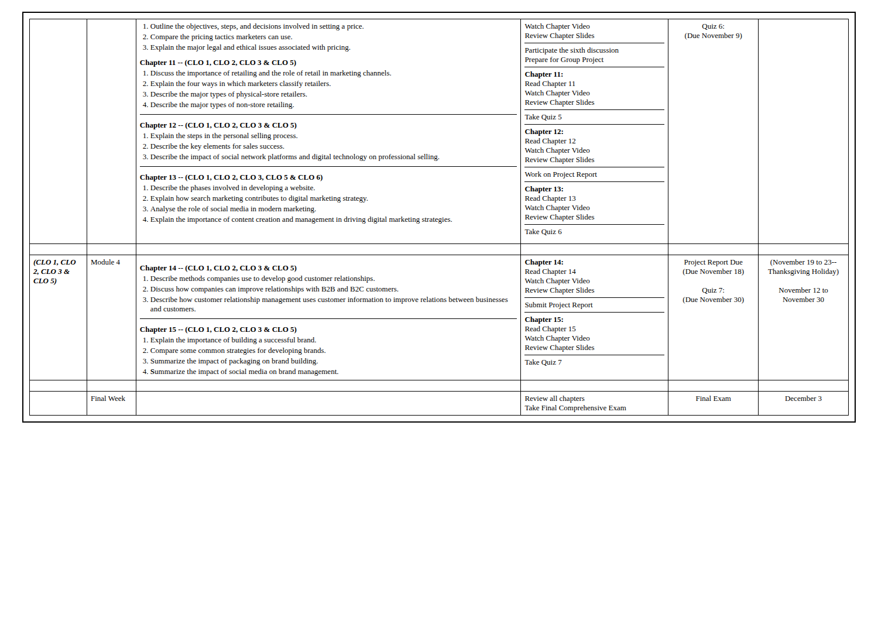| | | Outline the objectives, steps, and decisions involved in setting a price. Compare the pricing tactics marketers can use. Explain the major legal and ethical issues associated with pricing. Chapter 11 -- (CLO 1, CLO 2, CLO 3 & CLO 5) Discuss the importance of retailing and the role of retail in marketing channels. Explain the four ways in which marketers classify retailers. Describe the major types of physical-store retailers. Describe the major types of non-store retailing. Chapter 12 -- (CLO 1, CLO 2, CLO 3 & CLO 5) Explain the steps in the personal selling process. Describe the key elements for sales success. Describe the impact of social network platforms and digital technology on professional selling. Chapter 13 -- (CLO 1, CLO 2, CLO 3, CLO 5 & CLO 6) Describe the phases involved in developing a website. Explain how search marketing contributes to digital marketing strategy. Analyse the role of social media in modern marketing. Explain the importance of content creation and management in driving digital marketing strategies. | Watch Chapter Video Review Chapter Slides Participate the sixth discussion Prepare for Group Project Chapter 11: Read Chapter 11 Watch Chapter Video Review Chapter Slides Take Quiz 5 Chapter 12: Read Chapter 12 Watch Chapter Video Review Chapter Slides Work on Project Report Chapter 13: Read Chapter 13 Watch Chapter Video Review Chapter Slides Take Quiz 6 | Quiz 6: (Due November 9) | |
| (CLO 1, CLO 2, CLO 3 & CLO 5) | Module 4 | Chapter 14 -- (CLO 1, CLO 2, CLO 3 & CLO 5) Describe methods companies use to develop good customer relationships. Discuss how companies can improve relationships with B2B and B2C customers. Describe how customer relationship management uses customer information to improve relations between businesses and customers. Chapter 15 -- (CLO 1, CLO 2, CLO 3 & CLO 5) Explain the importance of building a successful brand. Compare some common strategies for developing brands. Summarize the impact of packaging on brand building. S ummarize the impact of social media on brand management. | Chapter 14: Read Chapter 14 Watch Chapter Video Review Chapter Slides Submit Project Report Chapter 15: Read Chapter 15 Watch Chapter Video Review Chapter Slides Take Quiz 7 | Project Report Due (Due November 18) Quiz 7: (Due November 30) | (November 19 to 23-- Thanksgiving Holiday) November 12 to November 30 |
| | Final Week | | Review all chapters Take Final Comprehensive Exam | Final Exam | December 3 |